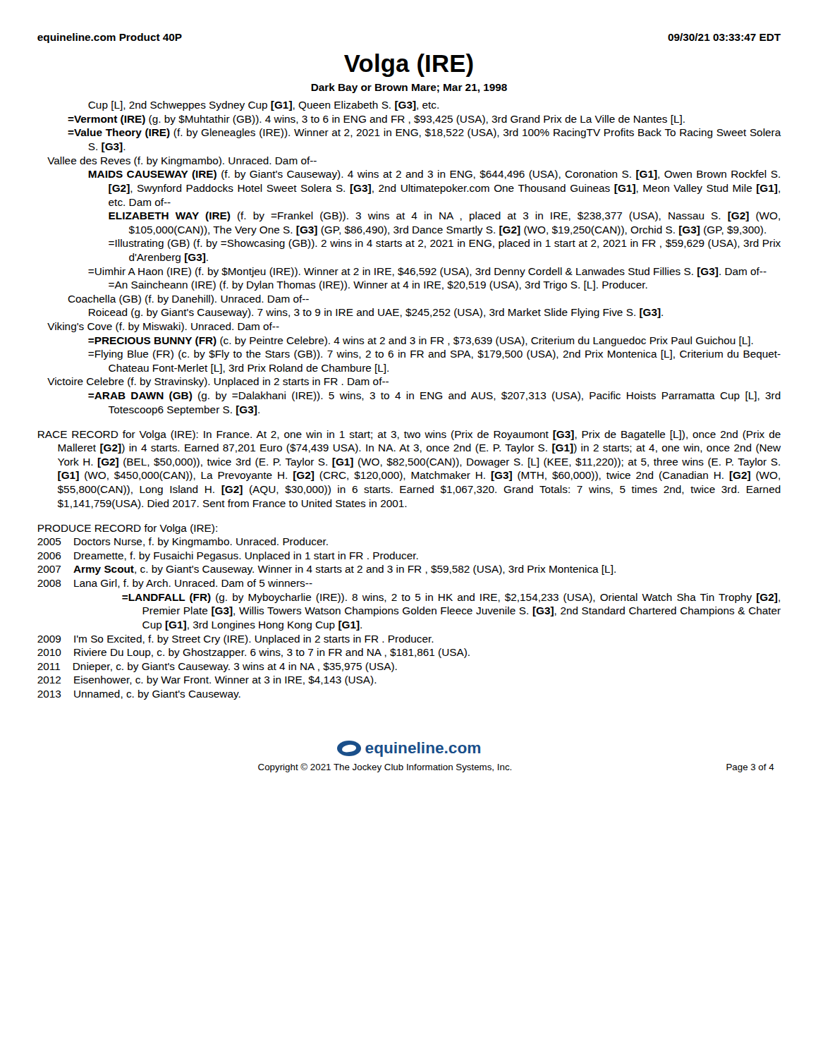equineline.com Product 40P 09/30/21 03:33:47 EDT
Volga (IRE)
Dark Bay or Brown Mare; Mar 21, 1998
Cup [L], 2nd Schweppes Sydney Cup [G1], Queen Elizabeth S. [G3], etc.
=Vermont (IRE) (g. by $Muhtathir (GB)). 4 wins, 3 to 6 in ENG and FR , $93,425 (USA), 3rd Grand Prix de La Ville de Nantes [L].
=Value Theory (IRE) (f. by Gleneagles (IRE)). Winner at 2, 2021 in ENG, $18,522 (USA), 3rd 100% RacingTV Profits Back To Racing Sweet Solera S. [G3].
Vallee des Reves (f. by Kingmambo). Unraced. Dam of--
MAIDS CAUSEWAY (IRE) (f. by Giant's Causeway). 4 wins at 2 and 3 in ENG, $644,496 (USA), Coronation S. [G1], Owen Brown Rockfel S. [G2], Swynford Paddocks Hotel Sweet Solera S. [G3], 2nd Ultimatepoker.com One Thousand Guineas [G1], Meon Valley Stud Mile [G1], etc. Dam of--
ELIZABETH WAY (IRE) (f. by =Frankel (GB)). 3 wins at 4 in NA , placed at 3 in IRE, $238,377 (USA), Nassau S. [G2] (WO, $105,000(CAN)), The Very One S. [G3] (GP, $86,490), 3rd Dance Smartly S. [G2] (WO, $19,250(CAN)), Orchid S. [G3] (GP, $9,300).
=Illustrating (GB) (f. by =Showcasing (GB)). 2 wins in 4 starts at 2, 2021 in ENG, placed in 1 start at 2, 2021 in FR , $59,629 (USA), 3rd Prix d'Arenberg [G3].
=Uimhir A Haon (IRE) (f. by $Montjeu (IRE)). Winner at 2 in IRE, $46,592 (USA), 3rd Denny Cordell & Lanwades Stud Fillies S. [G3]. Dam of--
=An Saincheann (IRE) (f. by Dylan Thomas (IRE)). Winner at 4 in IRE, $20,519 (USA), 3rd Trigo S. [L]. Producer.
Coachella (GB) (f. by Danehill). Unraced. Dam of--
Roicead (g. by Giant's Causeway). 7 wins, 3 to 9 in IRE and UAE, $245,252 (USA), 3rd Market Slide Flying Five S. [G3].
Viking's Cove (f. by Miswaki). Unraced. Dam of--
=PRECIOUS BUNNY (FR) (c. by Peintre Celebre). 4 wins at 2 and 3 in FR , $73,639 (USA), Criterium du Languedoc Prix Paul Guichou [L].
=Flying Blue (FR) (c. by $Fly to the Stars (GB)). 7 wins, 2 to 6 in FR and SPA, $179,500 (USA), 2nd Prix Montenica [L], Criterium du Bequet-Chateau Font-Merlet [L], 3rd Prix Roland de Chambure [L].
Victoire Celebre (f. by Stravinsky). Unplaced in 2 starts in FR . Dam of--
=ARAB DAWN (GB) (g. by =Dalakhani (IRE)). 5 wins, 3 to 4 in ENG and AUS, $207,313 (USA), Pacific Hoists Parramatta Cup [L], 3rd Totescoop6 September S. [G3].
RACE RECORD for Volga (IRE): In France. At 2, one win in 1 start; at 3, two wins (Prix de Royaumont [G3], Prix de Bagatelle [L]), once 2nd (Prix de Malleret [G2]) in 4 starts. Earned 87,201 Euro ($74,439 USA). In NA. At 3, once 2nd (E. P. Taylor S. [G1]) in 2 starts; at 4, one win, once 2nd (New York H. [G2] (BEL, $50,000)), twice 3rd (E. P. Taylor S. [G1] (WO, $82,500(CAN)), Dowager S. [L] (KEE, $11,220)); at 5, three wins (E. P. Taylor S. [G1] (WO, $450,000(CAN)), La Prevoyante H. [G2] (CRC, $120,000), Matchmaker H. [G3] (MTH, $60,000)), twice 2nd (Canadian H. [G2] (WO, $55,800(CAN)), Long Island H. [G2] (AQU, $30,000)) in 6 starts. Earned $1,067,320. Grand Totals: 7 wins, 5 times 2nd, twice 3rd. Earned $1,141,759(USA). Died 2017. Sent from France to United States in 2001.
PRODUCE RECORD for Volga (IRE):
2005 Doctors Nurse, f. by Kingmambo. Unraced. Producer.
2006 Dreamette, f. by Fusaichi Pegasus. Unplaced in 1 start in FR . Producer.
2007 Army Scout, c. by Giant's Causeway. Winner in 4 starts at 2 and 3 in FR , $59,582 (USA), 3rd Prix Montenica [L].
2008 Lana Girl, f. by Arch. Unraced. Dam of 5 winners--
=LANDFALL (FR) (g. by Myboycharlie (IRE)). 8 wins, 2 to 5 in HK and IRE, $2,154,233 (USA), Oriental Watch Sha Tin Trophy [G2], Premier Plate [G3], Willis Towers Watson Champions Golden Fleece Juvenile S. [G3], 2nd Standard Chartered Champions & Chater Cup [G1], 3rd Longines Hong Kong Cup [G1].
2009 I'm So Excited, f. by Street Cry (IRE). Unplaced in 2 starts in FR . Producer.
2010 Riviere Du Loup, c. by Ghostzapper. 6 wins, 3 to 7 in FR and NA , $181,861 (USA).
2011 Dnieper, c. by Giant's Causeway. 3 wins at 4 in NA , $35,975 (USA).
2012 Eisenhower, c. by War Front. Winner at 3 in IRE, $4,143 (USA).
2013 Unnamed, c. by Giant's Causeway.
equineline.com
Copyright © 2021 The Jockey Club Information Systems, Inc. Page 3 of 4